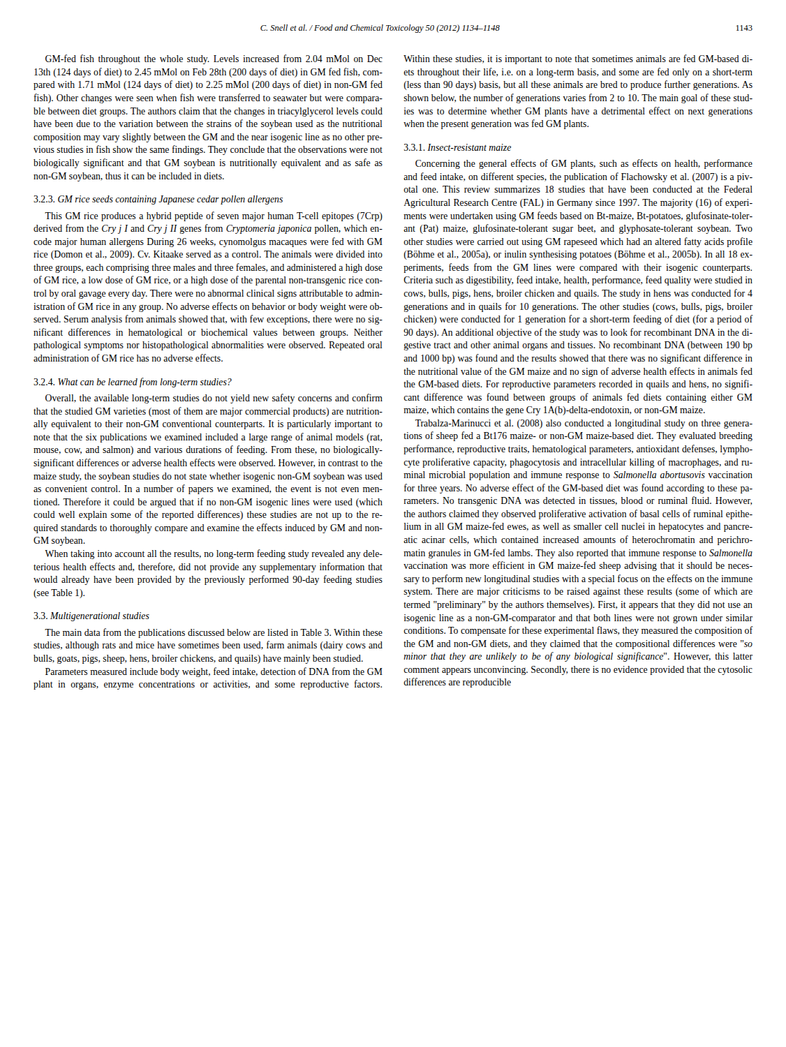C. Snell et al. / Food and Chemical Toxicology 50 (2012) 1134–1148
1143
GM-fed fish throughout the whole study. Levels increased from 2.04 mMol on Dec 13th (124 days of diet) to 2.45 mMol on Feb 28th (200 days of diet) in GM fed fish, compared with 1.71 mMol (124 days of diet) to 2.25 mMol (200 days of diet) in non-GM fed fish). Other changes were seen when fish were transferred to seawater but were comparable between diet groups. The authors claim that the changes in triacylglycerol levels could have been due to the variation between the strains of the soybean used as the nutritional composition may vary slightly between the GM and the near isogenic line as no other previous studies in fish show the same findings. They conclude that the observations were not biologically significant and that GM soybean is nutritionally equivalent and as safe as non-GM soybean, thus it can be included in diets.
3.2.3. GM rice seeds containing Japanese cedar pollen allergens
This GM rice produces a hybrid peptide of seven major human T-cell epitopes (7Crp) derived from the Cry j I and Cry j II genes from Cryptomeria japonica pollen, which encode major human allergens During 26 weeks, cynomolgus macaques were fed with GM rice (Domon et al., 2009). Cv. Kitaake served as a control. The animals were divided into three groups, each comprising three males and three females, and administered a high dose of GM rice, a low dose of GM rice, or a high dose of the parental non-transgenic rice control by oral gavage every day. There were no abnormal clinical signs attributable to administration of GM rice in any group. No adverse effects on behavior or body weight were observed. Serum analysis from animals showed that, with few exceptions, there were no significant differences in hematological or biochemical values between groups. Neither pathological symptoms nor histopathological abnormalities were observed. Repeated oral administration of GM rice has no adverse effects.
3.2.4. What can be learned from long-term studies?
Overall, the available long-term studies do not yield new safety concerns and confirm that the studied GM varieties (most of them are major commercial products) are nutritionally equivalent to their non-GM conventional counterparts. It is particularly important to note that the six publications we examined included a large range of animal models (rat, mouse, cow, and salmon) and various durations of feeding. From these, no biologically-significant differences or adverse health effects were observed. However, in contrast to the maize study, the soybean studies do not state whether isogenic non-GM soybean was used as convenient control. In a number of papers we examined, the event is not even mentioned. Therefore it could be argued that if no non-GM isogenic lines were used (which could well explain some of the reported differences) these studies are not up to the required standards to thoroughly compare and examine the effects induced by GM and non-GM soybean.
When taking into account all the results, no long-term feeding study revealed any deleterious health effects and, therefore, did not provide any supplementary information that would already have been provided by the previously performed 90-day feeding studies (see Table 1).
3.3. Multigenerational studies
The main data from the publications discussed below are listed in Table 3. Within these studies, although rats and mice have sometimes been used, farm animals (dairy cows and bulls, goats, pigs, sheep, hens, broiler chickens, and quails) have mainly been studied.
Parameters measured include body weight, feed intake, detection of DNA from the GM plant in organs, enzyme concentrations or activities, and some reproductive factors. Within these studies, it is important to note that sometimes animals are fed GM-based diets throughout their life, i.e. on a long-term basis, and some are fed only on a short-term (less than 90 days) basis, but all these animals are bred to produce further generations. As shown below, the number of generations varies from 2 to 10. The main goal of these studies was to determine whether GM plants have a detrimental effect on next generations when the present generation was fed GM plants.
3.3.1. Insect-resistant maize
Concerning the general effects of GM plants, such as effects on health, performance and feed intake, on different species, the publication of Flachowsky et al. (2007) is a pivotal one. This review summarizes 18 studies that have been conducted at the Federal Agricultural Research Centre (FAL) in Germany since 1997. The majority (16) of experiments were undertaken using GM feeds based on Bt-maize, Bt-potatoes, glufosinate-tolerant (Pat) maize, glufosinate-tolerant sugar beet, and glyphosate-tolerant soybean. Two other studies were carried out using GM rapeseed which had an altered fatty acids profile (Böhme et al., 2005a), or inulin synthesising potatoes (Böhme et al., 2005b). In all 18 experiments, feeds from the GM lines were compared with their isogenic counterparts. Criteria such as digestibility, feed intake, health, performance, feed quality were studied in cows, bulls, pigs, hens, broiler chicken and quails. The study in hens was conducted for 4 generations and in quails for 10 generations. The other studies (cows, bulls, pigs, broiler chicken) were conducted for 1 generation for a short-term feeding of diet (for a period of 90 days). An additional objective of the study was to look for recombinant DNA in the digestive tract and other animal organs and tissues. No recombinant DNA (between 190 bp and 1000 bp) was found and the results showed that there was no significant difference in the nutritional value of the GM maize and no sign of adverse health effects in animals fed the GM-based diets. For reproductive parameters recorded in quails and hens, no significant difference was found between groups of animals fed diets containing either GM maize, which contains the gene Cry 1A(b)-delta-endotoxin, or non-GM maize.
Trabalza-Marinucci et al. (2008) also conducted a longitudinal study on three generations of sheep fed a Bt176 maize- or non-GM maize-based diet. They evaluated breeding performance, reproductive traits, hematological parameters, antioxidant defenses, lymphocyte proliferative capacity, phagocytosis and intracellular killing of macrophages, and ruminal microbial population and immune response to Salmonella abortusovis vaccination for three years. No adverse effect of the GM-based diet was found according to these parameters. No transgenic DNA was detected in tissues, blood or ruminal fluid. However, the authors claimed they observed proliferative activation of basal cells of ruminal epithelium in all GM maize-fed ewes, as well as smaller cell nuclei in hepatocytes and pancreatic acinar cells, which contained increased amounts of heterochromatin and perichromatin granules in GM-fed lambs. They also reported that immune response to Salmonella vaccination was more efficient in GM maize-fed sheep advising that it should be necessary to perform new longitudinal studies with a special focus on the effects on the immune system. There are major criticisms to be raised against these results (some of which are termed "preliminary" by the authors themselves). First, it appears that they did not use an isogenic line as a non-GM-comparator and that both lines were not grown under similar conditions. To compensate for these experimental flaws, they measured the composition of the GM and non-GM diets, and they claimed that the compositional differences were "so minor that they are unlikely to be of any biological significance". However, this latter comment appears unconvincing. Secondly, there is no evidence provided that the cytosolic differences are reproducible